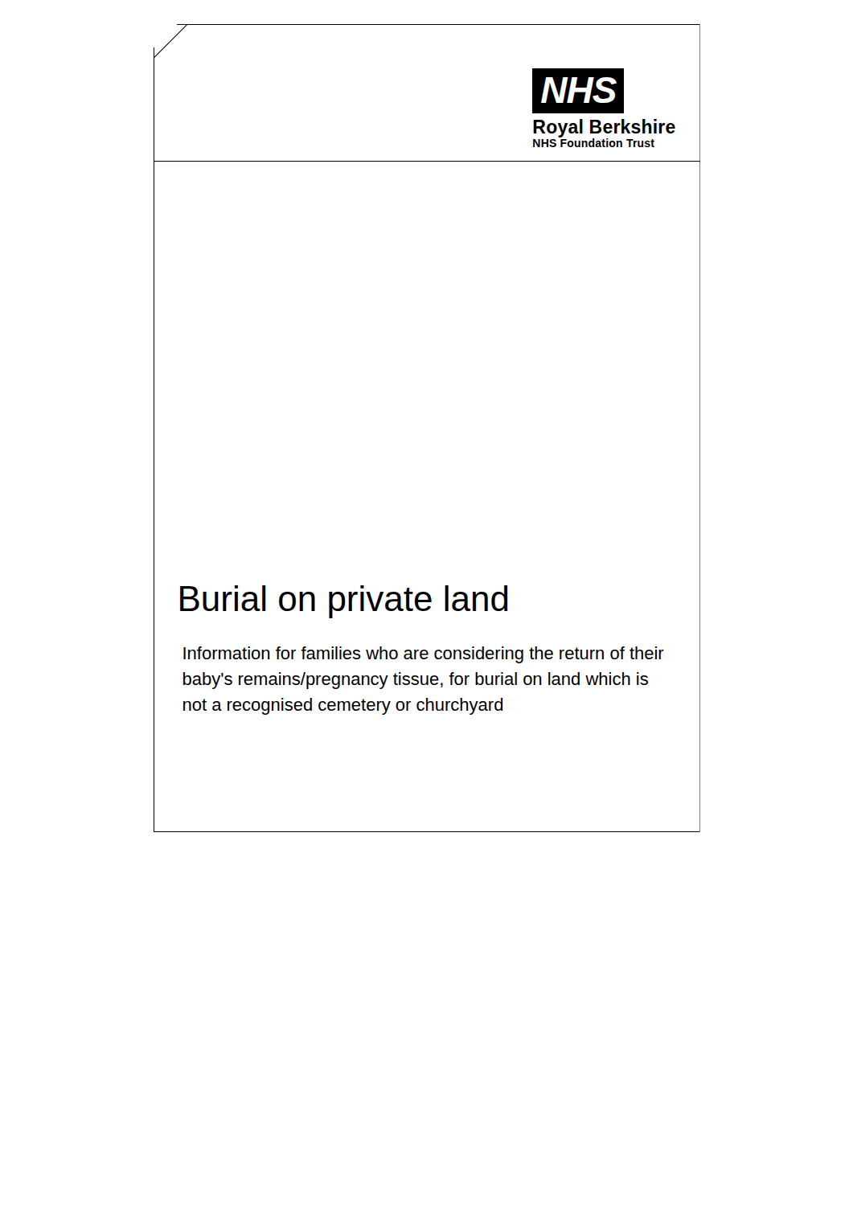NHS
Royal Berkshire
NHS Foundation Trust
Burial on private land
Information for families who are considering the return of their baby's remains/pregnancy tissue, for burial on land which is not a recognised cemetery or churchyard